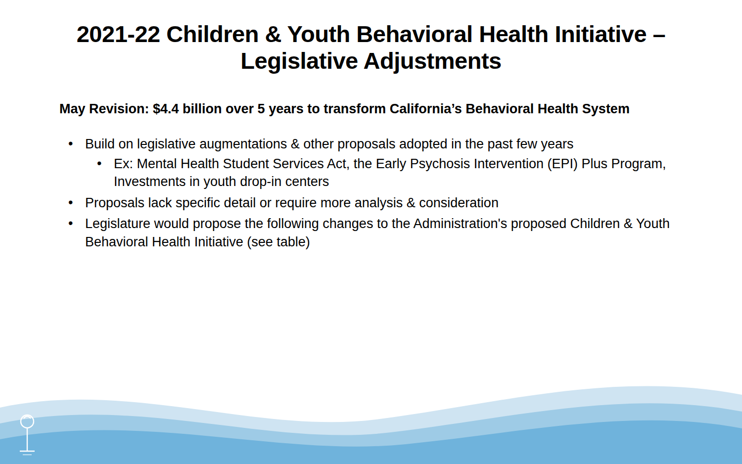2021-22 Children & Youth Behavioral Health Initiative – Legislative Adjustments
May Revision: $4.4 billion over 5 years to transform California’s Behavioral Health System
Build on legislative augmentations & other proposals adopted in the past few years
Ex: Mental Health Student Services Act, the Early Psychosis Intervention (EPI) Plus Program, Investments in youth drop-in centers
Proposals lack specific detail or require more analysis & consideration
Legislature would propose the following changes to the Administration's proposed Children & Youth Behavioral Health Initiative (see table)